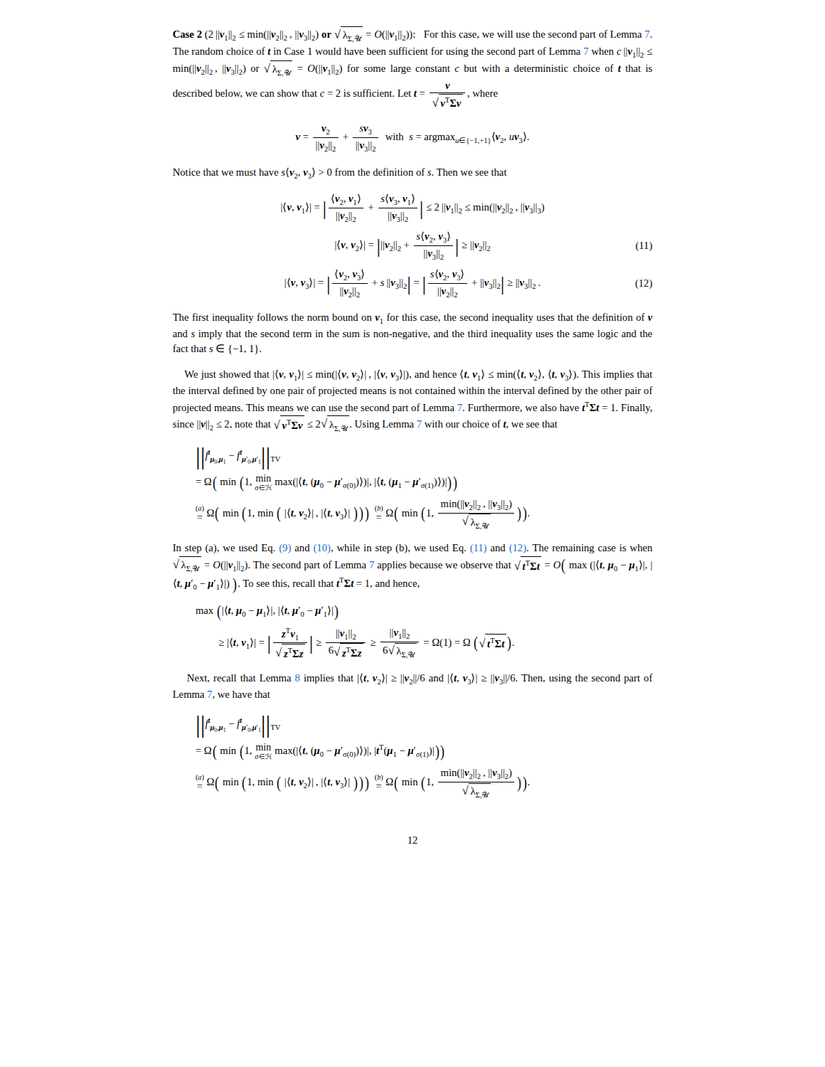Case 2 (2 ||v1||2 ≤ min(||v2||2 , ||v3||2) or √λΣ,𝒰 = O(||v1||2)): For this case, we will use the second part of Lemma 7. The random choice of t in Case 1 would have been sufficient for using the second part of Lemma 7 when c ||v1||2 ≤ min(||v2||2 , ||v3||2) or √λΣ,𝒰 = O(||v1||2) for some large constant c but with a deterministic choice of t that is described below, we can show that c = 2 is sufficient. Let t = v√vTΣv, where
v = v2||v2||2 + sv3||v3||2 with s = argmaxu∈{−1,+1}⟨v2, uv3⟩.
Notice that we must have s⟨v2, v3⟩ > 0 from the definition of s. Then we see that
|⟨v, v1⟩| = |⟨v2, v1⟩||v2||2 + s⟨v3, v1⟩||v3||2| ≤ 2 ||v1||2 ≤ min(||v2||2 , ||v3||3)
|⟨v, v2⟩| = |||v2||2 + s⟨v2, v3⟩||v3||2| ≥ ||v2||2 (11)
|⟨v, v3⟩| = |⟨v2, v3⟩||v2||2 + s ||v3||2| = |s⟨v2, v3⟩||v2||2 + ||v3||2| ≥ ||v3||2 . (12)
The first inequality follows the norm bound on v1 for this case, the second inequality uses that the definition of v and s imply that the second term in the sum is non-negative, and the third inequality uses the same logic and the fact that s ∈ {−1, 1}.
We just showed that |⟨v, v1⟩| ≤ min(|⟨v, v2⟩| , |⟨v, v3⟩|), and hence ⟨t, v1⟩ ≤ min(⟨t, v2⟩, ⟨t, v3⟩). This implies that the interval defined by one pair of projected means is not contained within the interval defined by the other pair of projected means. This means we can use the second part of Lemma 7. Furthermore, we also have tTΣt = 1. Finally, since ||v||2 ≤ 2, note that √vTΣv ≤ 2√λΣ,𝒰. Using Lemma 7 with our choice of t, we see that
||ftμ0,μ1 − ftμ′0,μ′1||TV
= Ω( min (1, min σ∈ℋ max(|⟨t, (μ0 − μ′σ(0))⟩)|, |⟨t, (μ1 − μ′σ(1))⟩)|))
(a)= Ω( min (1, min ( |⟨t, v2⟩| , |⟨t, v3⟩| ))) (b)= Ω( min (1, min(||v2||2 , ||v3||2)√λΣ,𝒰)).
In step (a), we used Eq. (9) and (10), while in step (b), we used Eq. (11) and (12). The remaining case is when √λΣ,𝒰 = O(||v1||2). The second part of Lemma 7 applies because we observe that √tTΣt = O( max (|⟨t, μ0 − μ1⟩|, |⟨t, μ′0 − μ′1⟩|) ). To see this, recall that tTΣt = 1, and hence,
max (|⟨t, μ0 − μ1⟩|, |⟨t, μ′0 − μ′1⟩|)
≥ |⟨t, v1⟩| = |zTv1√zTΣz| ≥ ||v1||26√zTΣz ≥ ||v1||26√λΣ,𝒰 = Ω(1) = Ω (√tTΣt).
Next, recall that Lemma 8 implies that |⟨t, v2⟩| ≥ ||v2||/6 and |⟨t, v3⟩| ≥ ||v3||/6. Then, using the second part of Lemma 7, we have that
||ftμ0,μ1 − ftμ′0,μ′1||TV
= Ω( min (1, min σ∈ℋ max(|⟨t, (μ0 − μ′σ(0))⟩)|, |tT(μ1 − μ′σ(1))|))
(a)= Ω( min (1, min ( |⟨t, v2⟩| , |⟨t, v3⟩| ))) (b)= Ω( min (1, min(||v2||2 , ||v3||2)√λΣ,𝒰)).
12